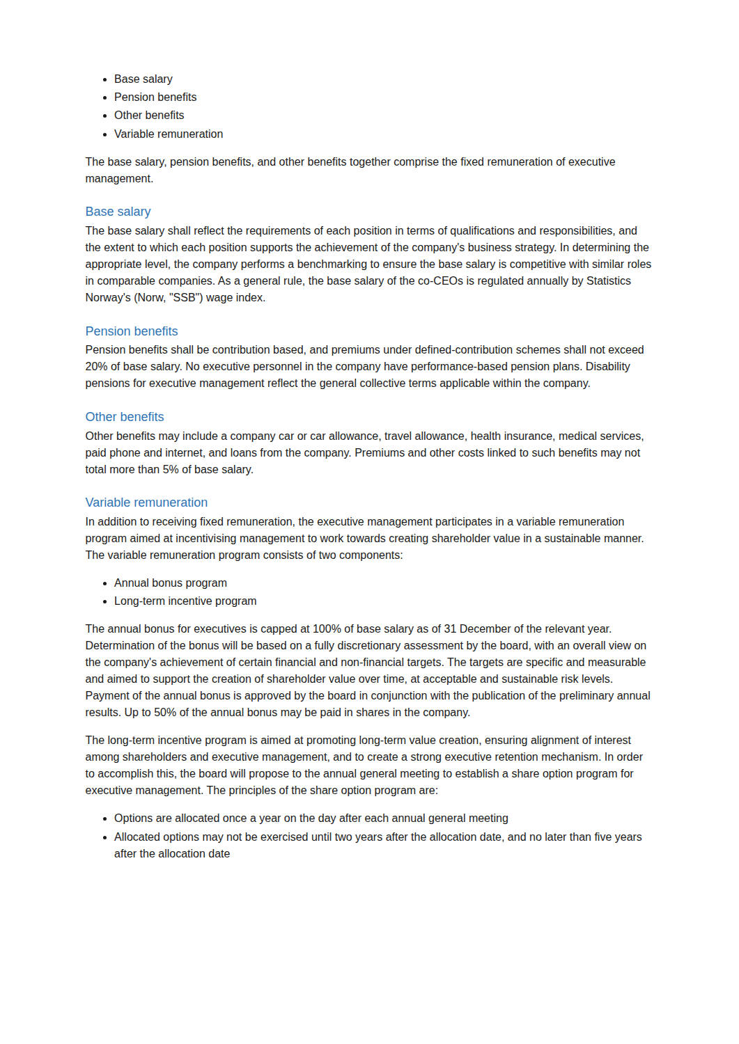Base salary
Pension benefits
Other benefits
Variable remuneration
The base salary, pension benefits, and other benefits together comprise the fixed remuneration of executive management.
Base salary
The base salary shall reflect the requirements of each position in terms of qualifications and responsibilities, and the extent to which each position supports the achievement of the company's business strategy. In determining the appropriate level, the company performs a benchmarking to ensure the base salary is competitive with similar roles in comparable companies. As a general rule, the base salary of the co-CEOs is regulated annually by Statistics Norway's (Norw, "SSB") wage index.
Pension benefits
Pension benefits shall be contribution based, and premiums under defined-contribution schemes shall not exceed 20% of base salary. No executive personnel in the company have performance-based pension plans. Disability pensions for executive management reflect the general collective terms applicable within the company.
Other benefits
Other benefits may include a company car or car allowance, travel allowance, health insurance, medical services, paid phone and internet, and loans from the company. Premiums and other costs linked to such benefits may not total more than 5% of base salary.
Variable remuneration
In addition to receiving fixed remuneration, the executive management participates in a variable remuneration program aimed at incentivising management to work towards creating shareholder value in a sustainable manner. The variable remuneration program consists of two components:
Annual bonus program
Long-term incentive program
The annual bonus for executives is capped at 100% of base salary as of 31 December of the relevant year. Determination of the bonus will be based on a fully discretionary assessment by the board, with an overall view on the company's achievement of certain financial and non-financial targets. The targets are specific and measurable and aimed to support the creation of shareholder value over time, at acceptable and sustainable risk levels. Payment of the annual bonus is approved by the board in conjunction with the publication of the preliminary annual results. Up to 50% of the annual bonus may be paid in shares in the company.
The long-term incentive program is aimed at promoting long-term value creation, ensuring alignment of interest among shareholders and executive management, and to create a strong executive retention mechanism. In order to accomplish this, the board will propose to the annual general meeting to establish a share option program for executive management. The principles of the share option program are:
Options are allocated once a year on the day after each annual general meeting
Allocated options may not be exercised until two years after the allocation date, and no later than five years after the allocation date